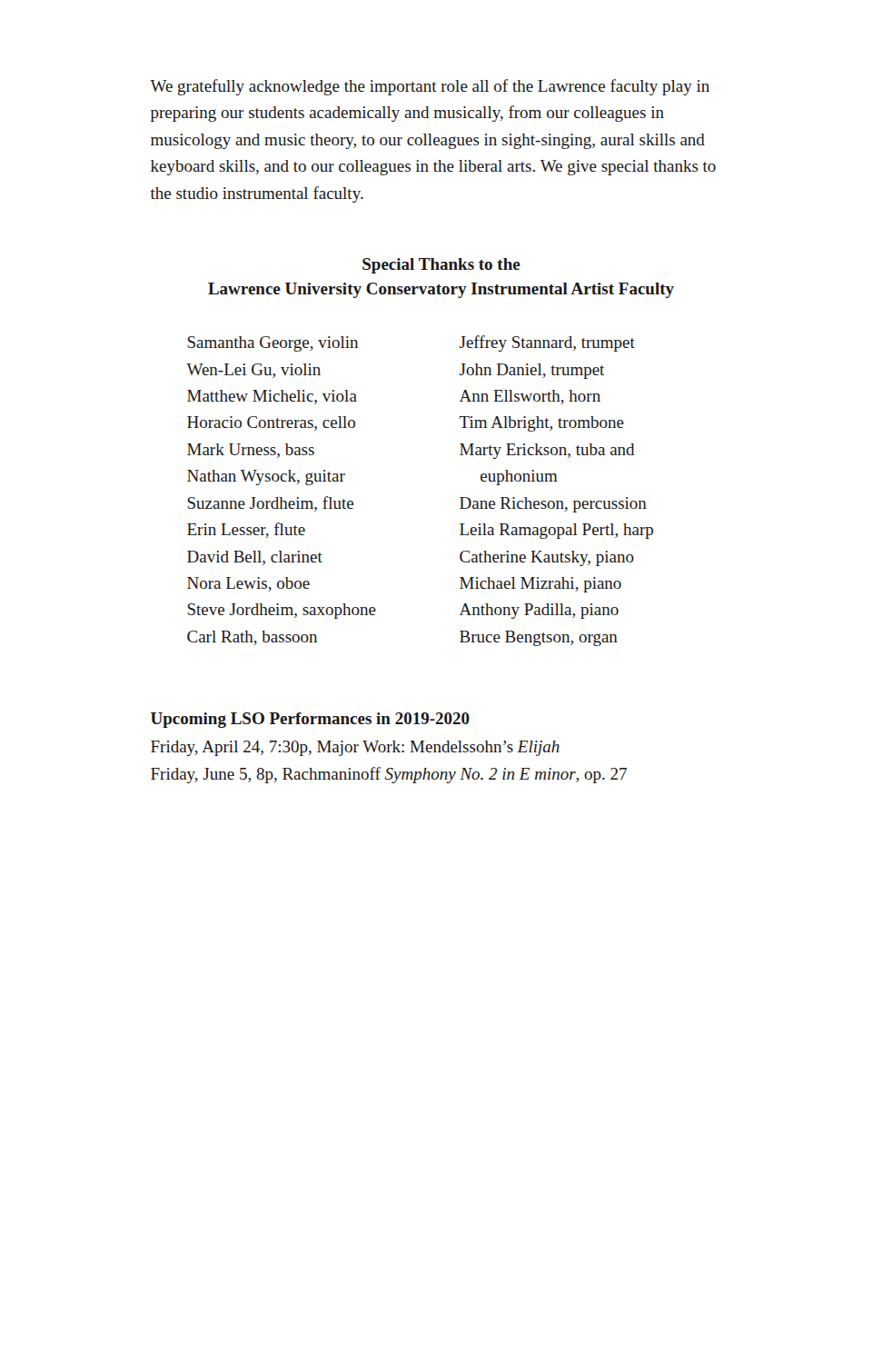We gratefully acknowledge the important role all of the Lawrence faculty play in preparing our students academically and musically, from our colleagues in musicology and music theory, to our colleagues in sight-singing, aural skills and keyboard skills, and to our colleagues in the liberal arts. We give special thanks to the studio instrumental faculty.
Special Thanks to the
Lawrence University Conservatory Instrumental Artist Faculty
Samantha George, violin
Wen-Lei Gu, violin
Matthew Michelic, viola
Horacio Contreras, cello
Mark Urness, bass
Nathan Wysock, guitar
Suzanne Jordheim, flute
Erin Lesser, flute
David Bell, clarinet
Nora Lewis, oboe
Steve Jordheim, saxophone
Carl Rath, bassoon
Jeffrey Stannard, trumpet
John Daniel, trumpet
Ann Ellsworth, horn
Tim Albright, trombone
Marty Erickson, tuba andeuphonium
Dane Richeson, percussion
Leila Ramagopal Pertl, harp
Catherine Kautsky, piano
Michael Mizrahi, piano
Anthony Padilla, piano
Bruce Bengtson, organ
Upcoming LSO Performances in 2019-2020
Friday, April 24, 7:30p, Major Work: Mendelssohn’s Elijah
Friday, June 5, 8p, Rachmaninoff Symphony No. 2 in E minor, op. 27